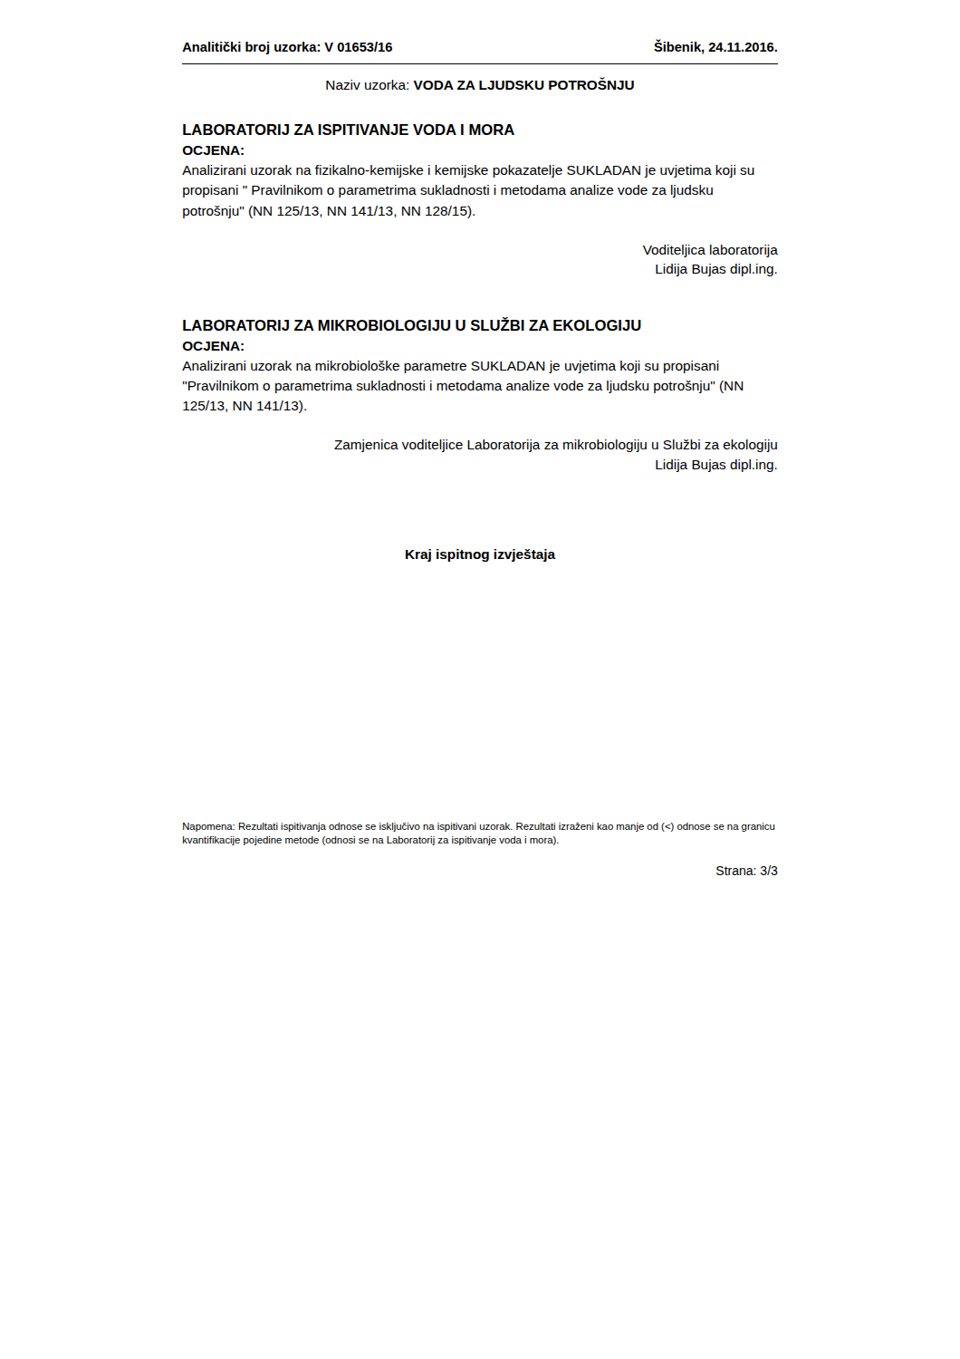Analitički broj uzorka: V 01653/16 Šibenik, 24.11.2016.
Naziv uzorka: VODA ZA LJUDSKU POTROŠNJU
LABORATORIJ ZA ISPITIVANJE VODA I MORA
OCJENA:
Analizirani uzorak na fizikalno-kemijske i kemijske pokazatelje SUKLADAN je uvjetima koji su propisani " Pravilnikom o parametrima sukladnosti i metodama analize vode za ljudsku potrošnju" (NN 125/13, NN 141/13, NN 128/15).
Voditeljica laboratorija
Lidija Bujas dipl.ing.
LABORATORIJ ZA MIKROBIOLOGIJU U SLUŽBI ZA EKOLOGIJU
OCJENA:
Analizirani uzorak na mikrobiološke parametre SUKLADAN je uvjetima koji su propisani "Pravilnikom o parametrima sukladnosti i metodama analize vode za ljudsku potrošnju" (NN 125/13, NN 141/13).
Zamjenica voditeljice Laboratorija za mikrobiologiju u Službi za ekologiju
Lidija Bujas dipl.ing.
Kraj ispitnog izvještaja
Napomena: Rezultati ispitivanja odnose se isključivo na ispitivani uzorak. Rezultati izraženi kao manje od (<) odnose se na granicu kvantifikacije pojedine metode (odnosi se na Laboratorij za ispitivanje voda i mora).
Strana: 3/3